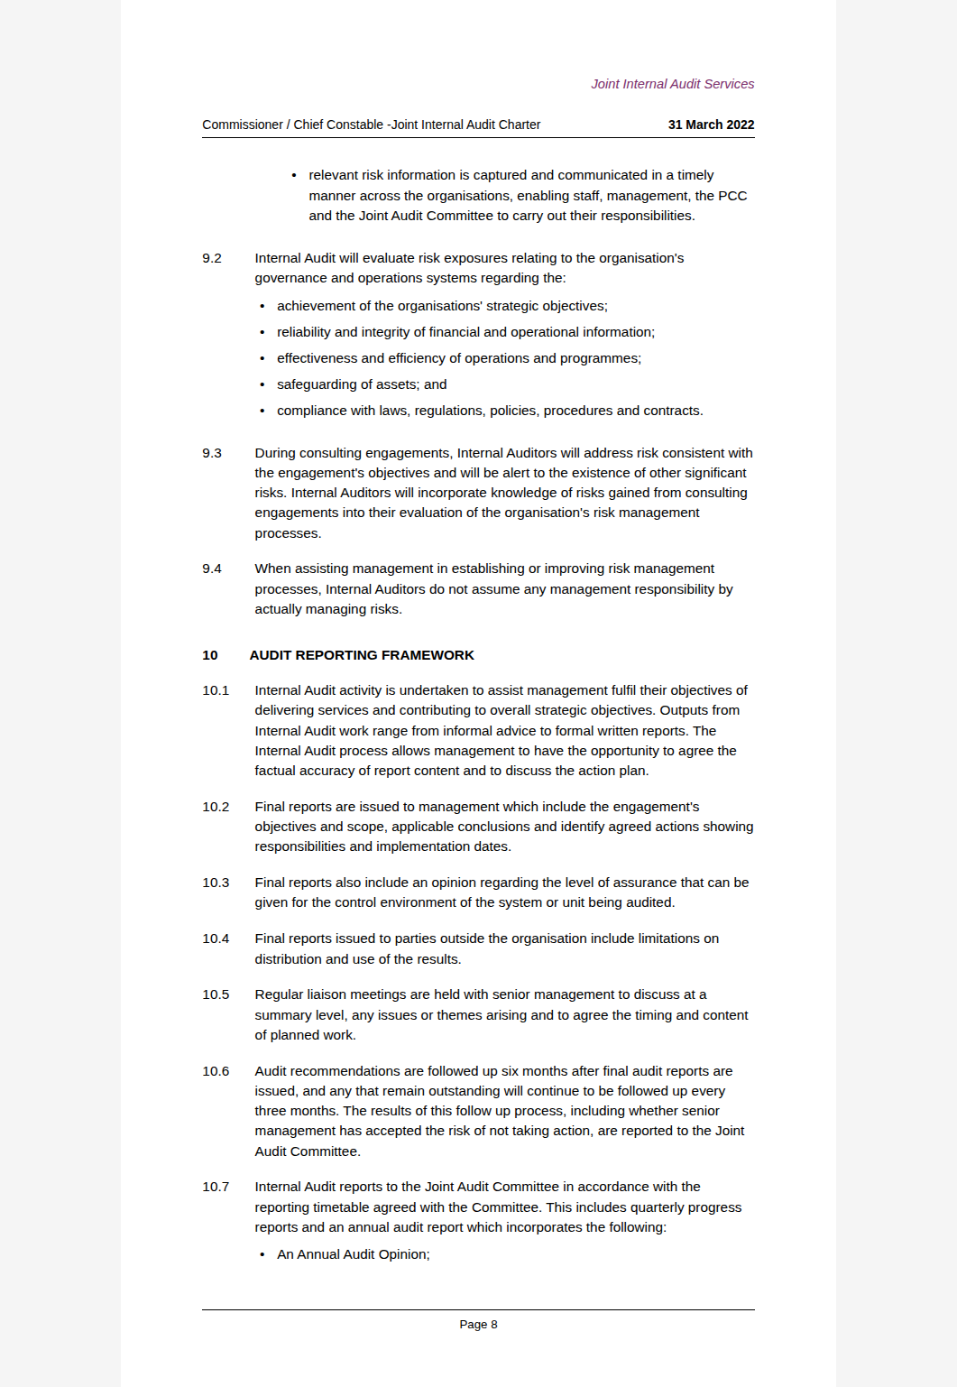Joint Internal Audit Services
Commissioner / Chief Constable -Joint Internal Audit Charter
31 March 2022
relevant risk information is captured and communicated in a timely manner across the organisations, enabling staff, management, the PCC and the Joint Audit Committee to carry out their responsibilities.
9.2
Internal Audit will evaluate risk exposures relating to the organisation's governance and operations systems regarding the:
achievement of the organisations' strategic objectives;
reliability and integrity of financial and operational information;
effectiveness and efficiency of operations and programmes;
safeguarding of assets; and
compliance with laws, regulations, policies, procedures and contracts.
9.3
During consulting engagements, Internal Auditors will address risk consistent with the engagement's objectives and will be alert to the existence of other significant risks. Internal Auditors will incorporate knowledge of risks gained from consulting engagements into their evaluation of the organisation's risk management processes.
9.4
When assisting management in establishing or improving risk management processes, Internal Auditors do not assume any management responsibility by actually managing risks.
10 AUDIT REPORTING FRAMEWORK
10.1
Internal Audit activity is undertaken to assist management fulfil their objectives of delivering services and contributing to overall strategic objectives. Outputs from Internal Audit work range from informal advice to formal written reports. The Internal Audit process allows management to have the opportunity to agree the factual accuracy of report content and to discuss the action plan.
10.2
Final reports are issued to management which include the engagement's objectives and scope, applicable conclusions and identify agreed actions showing responsibilities and implementation dates.
10.3
Final reports also include an opinion regarding the level of assurance that can be given for the control environment of the system or unit being audited.
10.4
Final reports issued to parties outside the organisation include limitations on distribution and use of the results.
10.5
Regular liaison meetings are held with senior management to discuss at a summary level, any issues or themes arising and to agree the timing and content of planned work.
10.6
Audit recommendations are followed up six months after final audit reports are issued, and any that remain outstanding will continue to be followed up every three months. The results of this follow up process, including whether senior management has accepted the risk of not taking action, are reported to the Joint Audit Committee.
10.7
Internal Audit reports to the Joint Audit Committee in accordance with the reporting timetable agreed with the Committee. This includes quarterly progress reports and an annual audit report which incorporates the following:
An Annual Audit Opinion;
Page 8